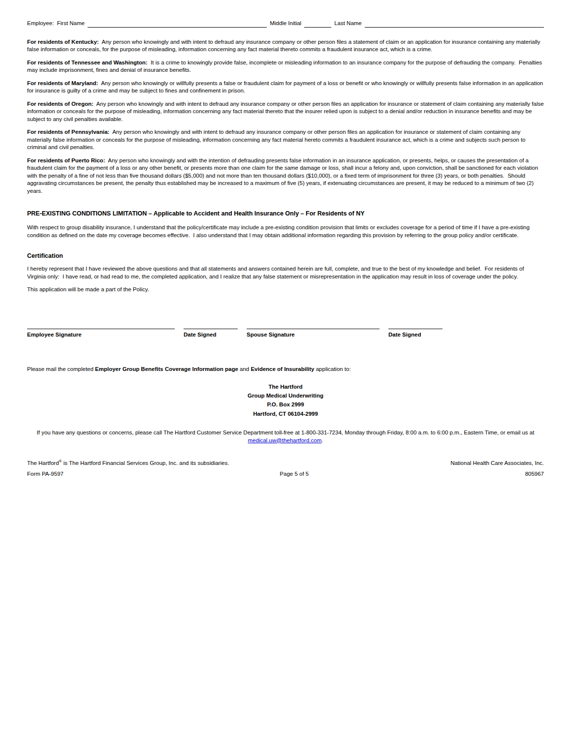Employee: First Name Middle Initial Last Name
For residents of Kentucky: Any person who knowingly and with intent to defraud any insurance company or other person files a statement of claim or an application for insurance containing any materially false information or conceals, for the purpose of misleading, information concerning any fact material thereto commits a fraudulent insurance act, which is a crime.
For residents of Tennessee and Washington: It is a crime to knowingly provide false, incomplete or misleading information to an insurance company for the purpose of defrauding the company. Penalties may include imprisonment, fines and denial of insurance benefits.
For residents of Maryland: Any person who knowingly or willfully presents a false or fraudulent claim for payment of a loss or benefit or who knowingly or willfully presents false information in an application for insurance is guilty of a crime and may be subject to fines and confinement in prison.
For residents of Oregon: Any person who knowingly and with intent to defraud any insurance company or other person files an application for insurance or statement of claim containing any materially false information or conceals for the purpose of misleading, information concerning any fact material thereto that the insurer relied upon is subject to a denial and/or reduction in insurance benefits and may be subject to any civil penalties available.
For residents of Pennsylvania: Any person who knowingly and with intent to defraud any insurance company or other person files an application for insurance or statement of claim containing any materially false information or conceals for the purpose of misleading, information concerning any fact material hereto commits a fraudulent insurance act, which is a crime and subjects such person to criminal and civil penalties.
For residents of Puerto Rico: Any person who knowingly and with the intention of defrauding presents false information in an insurance application, or presents, helps, or causes the presentation of a fraudulent claim for the payment of a loss or any other benefit, or presents more than one claim for the same damage or loss, shall incur a felony and, upon conviction, shall be sanctioned for each violation with the penalty of a fine of not less than five thousand dollars ($5,000) and not more than ten thousand dollars ($10,000), or a fixed term of imprisonment for three (3) years, or both penalties. Should aggravating circumstances be present, the penalty thus established may be increased to a maximum of five (5) years, if extenuating circumstances are present, it may be reduced to a minimum of two (2) years.
PRE-EXISTING CONDITIONS LIMITATION – Applicable to Accident and Health Insurance Only – For Residents of NY
With respect to group disability insurance, I understand that the policy/certificate may include a pre-existing condition provision that limits or excludes coverage for a period of time if I have a pre-existing condition as defined on the date my coverage becomes effective. I also understand that I may obtain additional information regarding this provision by referring to the group policy and/or certificate.
Certification
I hereby represent that I have reviewed the above questions and that all statements and answers contained herein are full, complete, and true to the best of my knowledge and belief. For residents of Virginia only: I have read, or had read to me, the completed application, and I realize that any false statement or misrepresentation in the application may result in loss of coverage under the policy.
This application will be made a part of the Policy.
Employee Signature
Date Signed
Spouse Signature
Date Signed
Please mail the completed Employer Group Benefits Coverage Information page and Evidence of Insurability application to:
The Hartford
Group Medical Underwriting
P.O. Box 2999
Hartford, CT 06104-2999
If you have any questions or concerns, please call The Hartford Customer Service Department toll-free at 1-800-331-7234, Monday through Friday, 8:00 a.m. to 6:00 p.m., Eastern Time, or email us at medical.uw@thehartford.com.
The Hartford® is The Hartford Financial Services Group, Inc. and its subsidiaries.
National Health Care Associates, Inc.
Form PA-9597
Page 5 of 5
805967